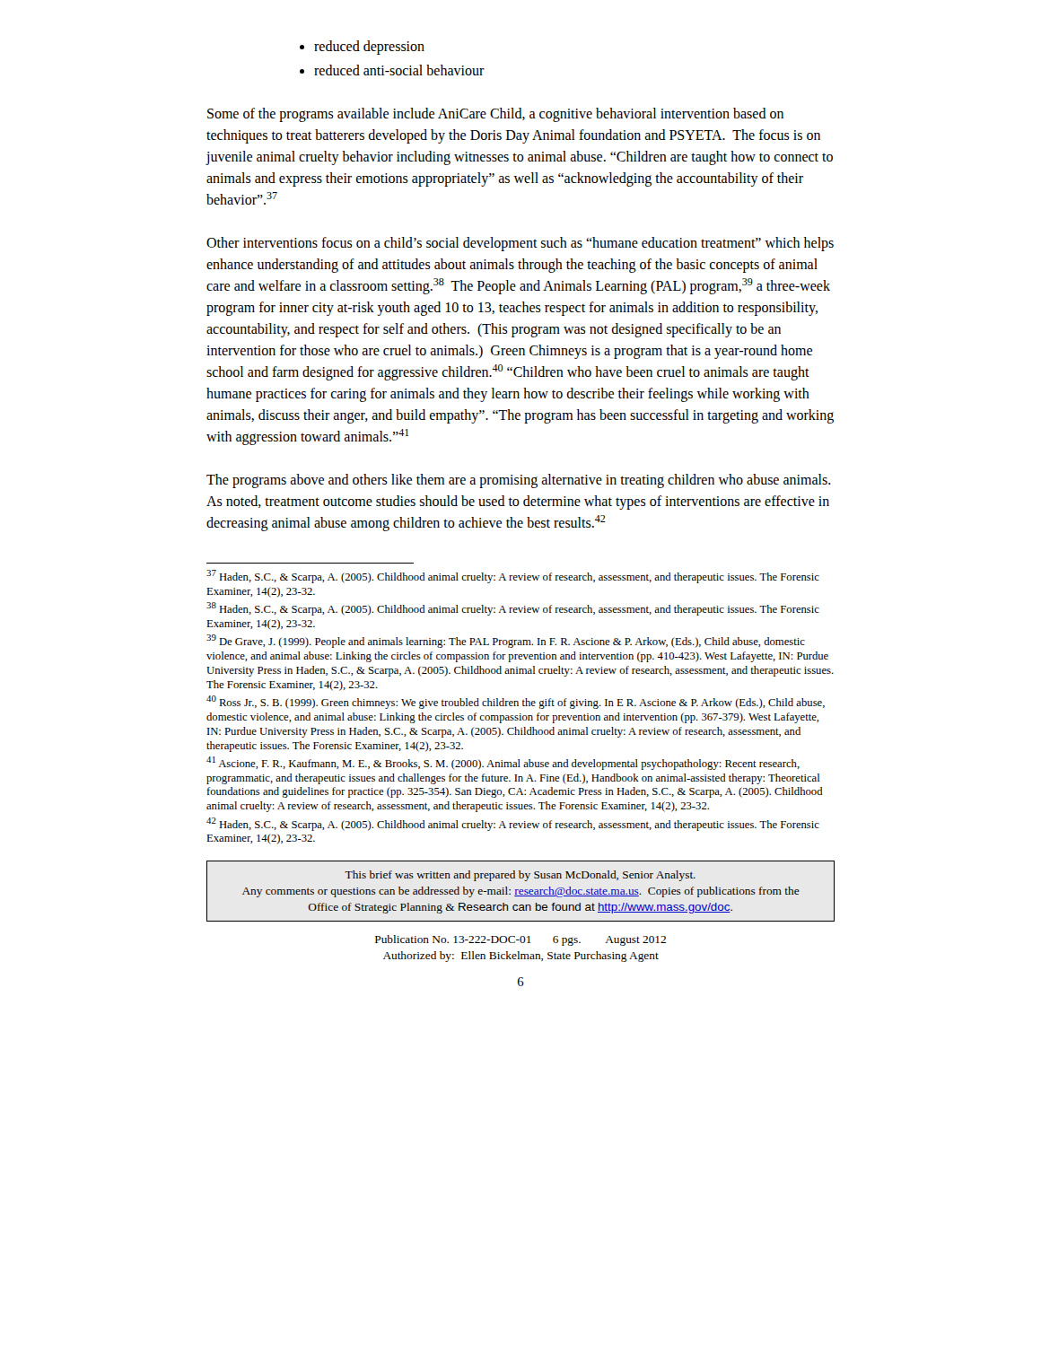reduced depression
reduced anti-social behaviour
Some of the programs available include AniCare Child, a cognitive behavioral intervention based on techniques to treat batterers developed by the Doris Day Animal foundation and PSYETA. The focus is on juvenile animal cruelty behavior including witnesses to animal abuse. “Children are taught how to connect to animals and express their emotions appropriately” as well as “acknowledging the accountability of their behavior”.37
Other interventions focus on a child’s social development such as “humane education treatment” which helps enhance understanding of and attitudes about animals through the teaching of the basic concepts of animal care and welfare in a classroom setting.38 The People and Animals Learning (PAL) program,39 a three-week program for inner city at-risk youth aged 10 to 13, teaches respect for animals in addition to responsibility, accountability, and respect for self and others. (This program was not designed specifically to be an intervention for those who are cruel to animals.) Green Chimneys is a program that is a year-round home school and farm designed for aggressive children.40 “Children who have been cruel to animals are taught humane practices for caring for animals and they learn how to describe their feelings while working with animals, discuss their anger, and build empathy”. “The program has been successful in targeting and working with aggression toward animals.”41
The programs above and others like them are a promising alternative in treating children who abuse animals. As noted, treatment outcome studies should be used to determine what types of interventions are effective in decreasing animal abuse among children to achieve the best results.42
37 Haden, S.C., & Scarpa, A. (2005). Childhood animal cruelty: A review of research, assessment, and therapeutic issues. The Forensic Examiner, 14(2), 23-32.
38 Haden, S.C., & Scarpa, A. (2005). Childhood animal cruelty: A review of research, assessment, and therapeutic issues. The Forensic Examiner, 14(2), 23-32.
39 De Grave, J. (1999). People and animals learning: The PAL Program. In F. R. Ascione & P. Arkow, (Eds.), Child abuse, domestic violence, and animal abuse: Linking the circles of compassion for prevention and intervention (pp. 410-423). West Lafayette, IN: Purdue University Press in Haden, S.C., & Scarpa, A. (2005). Childhood animal cruelty: A review of research, assessment, and therapeutic issues. The Forensic Examiner, 14(2), 23-32.
40 Ross Jr., S. B. (1999). Green chimneys: We give troubled children the gift of giving. In E R. Ascione & P. Arkow (Eds.), Child abuse, domestic violence, and animal abuse: Linking the circles of compassion for prevention and intervention (pp. 367-379). West Lafayette, IN: Purdue University Press in Haden, S.C., & Scarpa, A. (2005). Childhood animal cruelty: A review of research, assessment, and therapeutic issues. The Forensic Examiner, 14(2), 23-32.
41 Ascione, F. R., Kaufmann, M. E., & Brooks, S. M. (2000). Animal abuse and developmental psychopathology: Recent research, programmatic, and therapeutic issues and challenges for the future. In A. Fine (Ed.), Handbook on animal-assisted therapy: Theoretical foundations and guidelines for practice (pp. 325-354). San Diego, CA: Academic Press in Haden, S.C., & Scarpa, A. (2005). Childhood animal cruelty: A review of research, assessment, and therapeutic issues. The Forensic Examiner, 14(2), 23-32.
42 Haden, S.C., & Scarpa, A. (2005). Childhood animal cruelty: A review of research, assessment, and therapeutic issues. The Forensic Examiner, 14(2), 23-32.
This brief was written and prepared by Susan McDonald, Senior Analyst.
Any comments or questions can be addressed by e-mail: research@doc.state.ma.us. Copies of publications from the
Office of Strategic Planning & Research can be found at http://www.mass.gov/doc.
Publication No. 13-222-DOC-01 6 pgs. August 2012
Authorized by: Ellen Bickelman, State Purchasing Agent
6